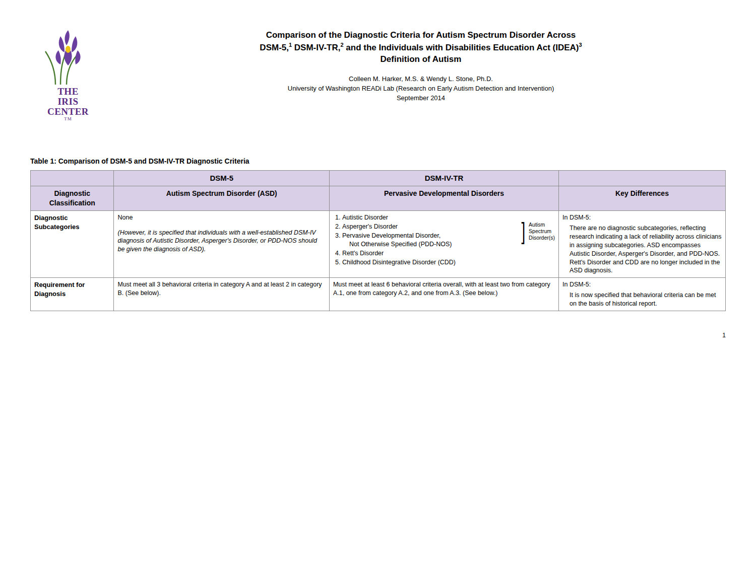THE
IRIS
CENTERTM
Comparison of the Diagnostic Criteria for Autism Spectrum Disorder Across
DSM-5,1 DSM-IV-TR,2 and the Individuals with Disabilities Education Act (IDEA)3
Definition of Autism
Colleen M. Harker, M.S. & Wendy L. Stone, Ph.D.
University of Washington READi Lab (Research on Early Autism Detection and Intervention)
September 2014
Table 1: Comparison of DSM-5 and DSM-IV-TR Diagnostic Criteria
| | DSM-5 | DSM-IV-TR | |
| --- | --- | --- | --- |
| Diagnostic Classification | Autism Spectrum Disorder (ASD) | Pervasive Developmental Disorders | Key Differences |
| Diagnostic Subcategories | None (However, it is specified that individuals with a well-established DSM-IV diagnosis of Autistic Disorder, Asperger's Disorder, or PDD-NOS should be given the diagnosis of ASD). | Autistic Disorder Asperger's Disorder Pervasive Developmental Disorder, Not Otherwise Specified (PDD-NOS) ] Autism Spectrum Disorder(s) Rett's Disorder Childhood Disintegrative Disorder (CDD) | In DSM-5: There are no diagnostic subcategories, reflecting research indicating a lack of reliability across clinicians in assigning subcategories. ASD encompasses Autistic Disorder, Asperger's Disorder, and PDD-NOS. Rett's Disorder and CDD are no longer included in the ASD diagnosis. |
| Requirement for Diagnosis | Must meet all 3 behavioral criteria in category A and at least 2 in category B. (See below). | Must meet at least 6 behavioral criteria overall, with at least two from category A.1, one from category A.2, and one from A.3. (See below.) | In DSM-5: It is now specified that behavioral criteria can be met on the basis of historical report. |
1